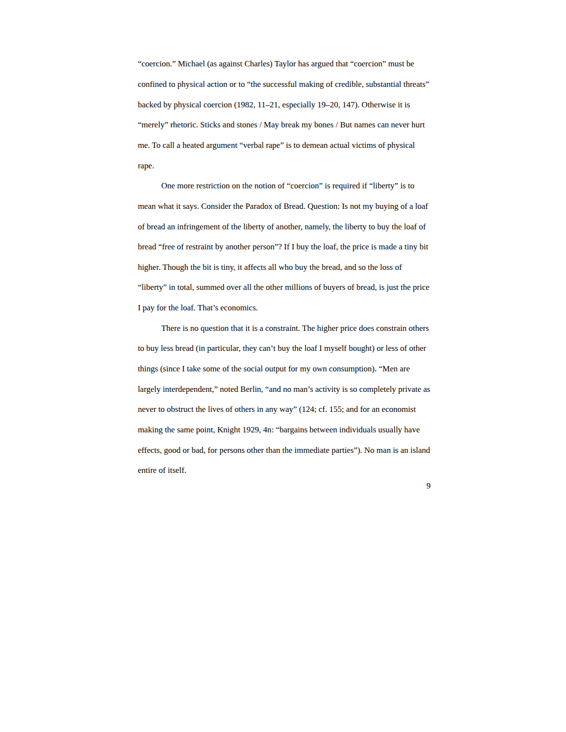“coercion.” Michael (as against Charles) Taylor has argued that “coercion” must be confined to physical action or to “the successful making of credible, substantial threats” backed by physical coercion (1982, 11–21, especially 19–20, 147). Otherwise it is “merely” rhetoric. Sticks and stones / May break my bones / But names can never hurt me. To call a heated argument “verbal rape” is to demean actual victims of physical rape.
One more restriction on the notion of “coercion” is required if “liberty” is to mean what it says. Consider the Paradox of Bread. Question: Is not my buying of a loaf of bread an infringement of the liberty of another, namely, the liberty to buy the loaf of bread “free of restraint by another person”? If I buy the loaf, the price is made a tiny bit higher. Though the bit is tiny, it affects all who buy the bread, and so the loss of “liberty” in total, summed over all the other millions of buyers of bread, is just the price I pay for the loaf. That’s economics.
There is no question that it is a constraint. The higher price does constrain others to buy less bread (in particular, they can’t buy the loaf I myself bought) or less of other things (since I take some of the social output for my own consumption). “Men are largely interdependent,” noted Berlin, “and no man’s activity is so completely private as never to obstruct the lives of others in any way” (124; cf. 155; and for an economist making the same point, Knight 1929, 4n: “bargains between individuals usually have effects, good or bad, for persons other than the immediate parties”). No man is an island entire of itself.
9